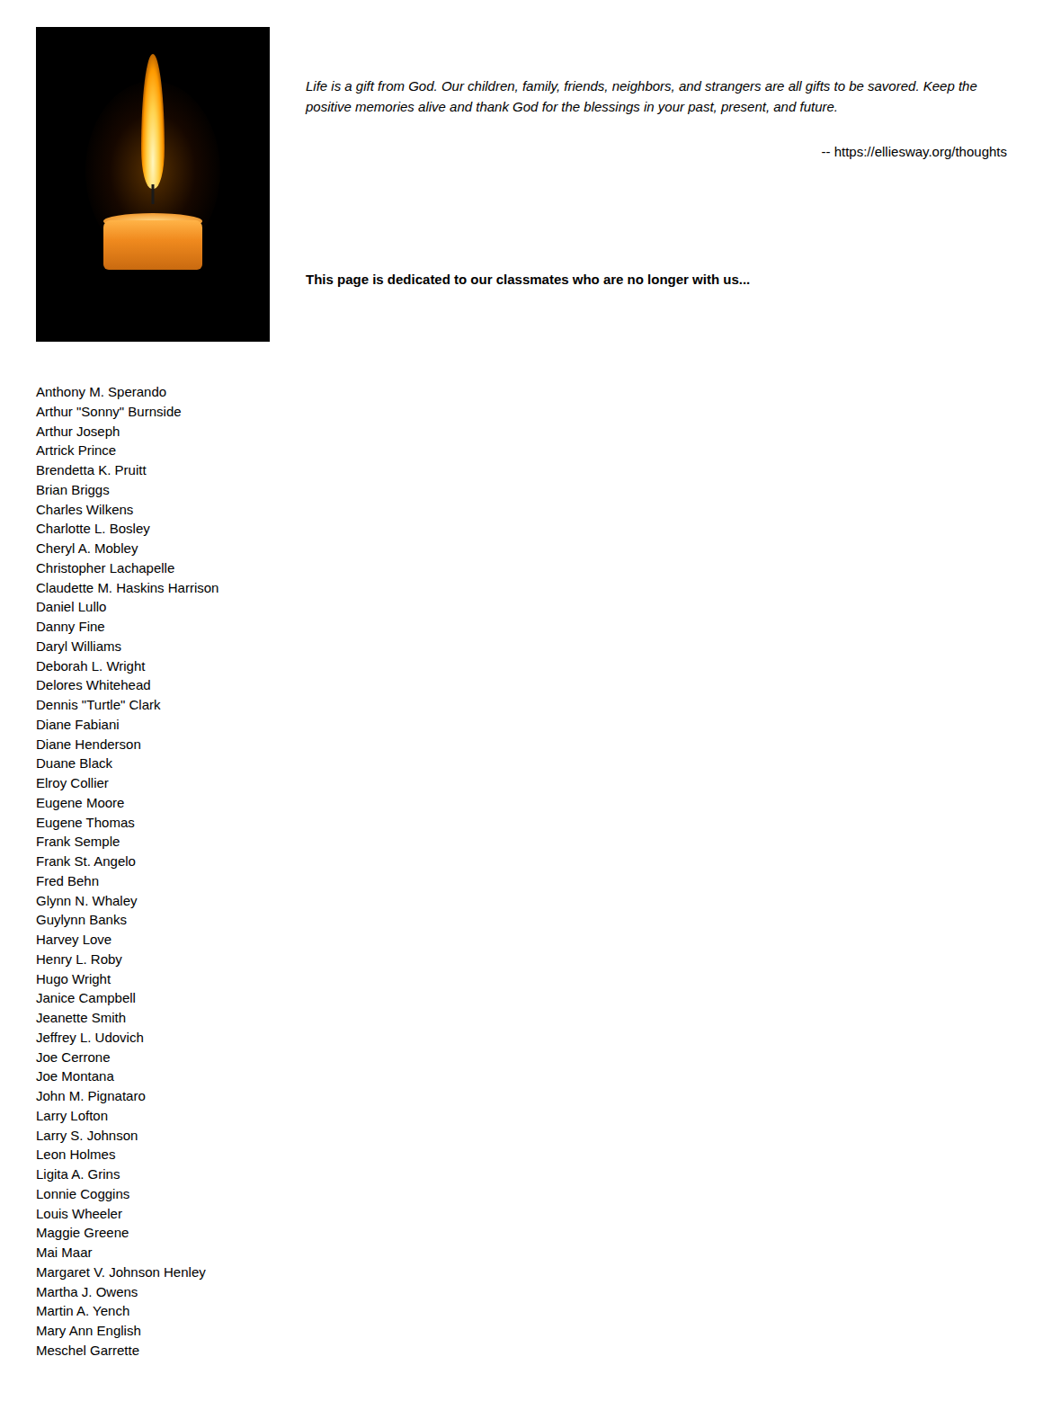Life is a gift from God. Our children, family, friends, neighbors, and strangers are all gifts to be savored. Keep the positive memories alive and thank God for the blessings in your past, present, and future.
-- https://elliesway.org/thoughts
This page is dedicated to our classmates who are no longer with us...
Anthony M. Sperando
Arthur "Sonny" Burnside
Arthur Joseph
Artrick Prince
Brendetta K. Pruitt
Brian Briggs
Charles Wilkens
Charlotte L. Bosley
Cheryl A. Mobley
Christopher Lachapelle
Claudette M. Haskins Harrison
Daniel Lullo
Danny Fine
Daryl Williams
Deborah L. Wright
Delores Whitehead
Dennis "Turtle" Clark
Diane Fabiani
Diane Henderson
Duane Black
Elroy Collier
Eugene Moore
Eugene Thomas
Frank Semple
Frank St. Angelo
Fred Behn
Glynn N. Whaley
Guylynn Banks
Harvey Love
Henry L. Roby
Hugo Wright
Janice Campbell
Jeanette Smith
Jeffrey L. Udovich
Joe Cerrone
Joe Montana
John M. Pignataro
Larry Lofton
Larry S. Johnson
Leon Holmes
Ligita A. Grins
Lonnie Coggins
Louis Wheeler
Maggie Greene
Mai Maar
Margaret V. Johnson Henley
Martha J. Owens
Martin A. Yench
Mary Ann English
Meschel Garrette